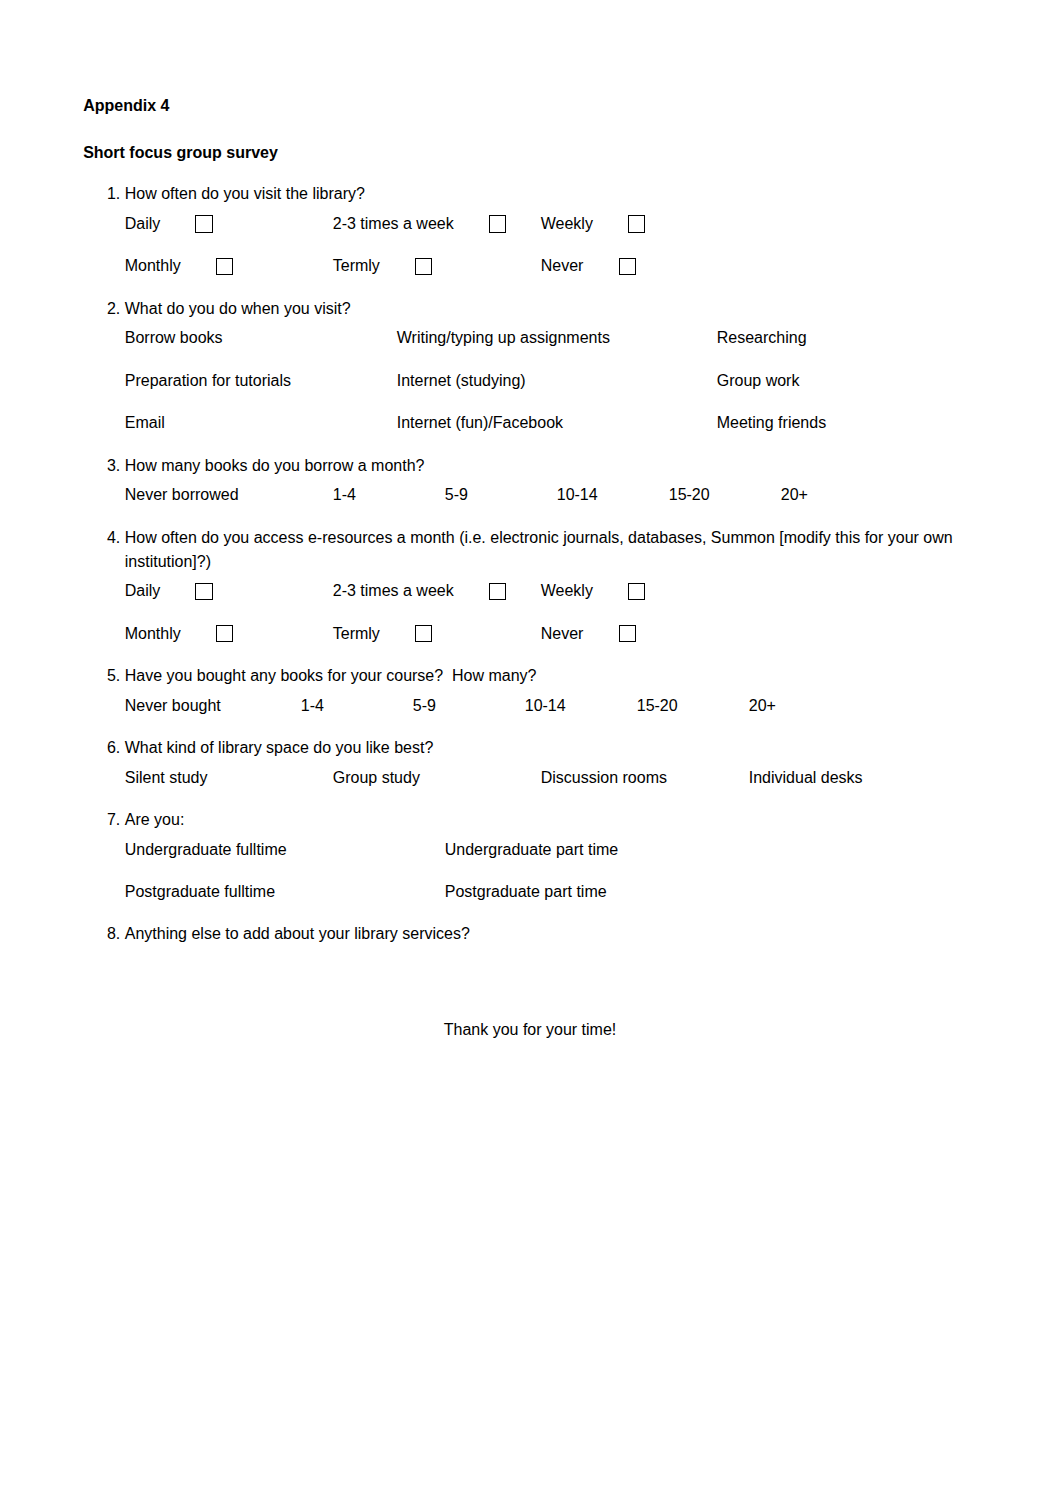Appendix 4
Short focus group survey
How often do you visit the library?
Daily
2-3 times a week
Weekly
Monthly
Termly
Never
What do you do when you visit?
Borrow books Writing/typing up assignments Researching
Preparation for tutorials Internet (studying) Group work
Email Internet (fun)/Facebook Meeting friends
How many books do you borrow a month?
Never borrowed 1-4 5-9 10-14 15-20 20+
How often do you access e-resources a month (i.e. electronic journals, databases, Summon [modify this for your own institution]?)
Daily
2-3 times a week
Weekly
Monthly
Termly
Never
Have you bought any books for your course? How many?
Never bought 1-4 5-9 10-14 15-20 20+
What kind of library space do you like best?
Silent study Group study Discussion rooms Individual desks
Are you:
Undergraduate fulltime Undergraduate part time
Postgraduate fulltime Postgraduate part time
Anything else to add about your library services?
Thank you for your time!